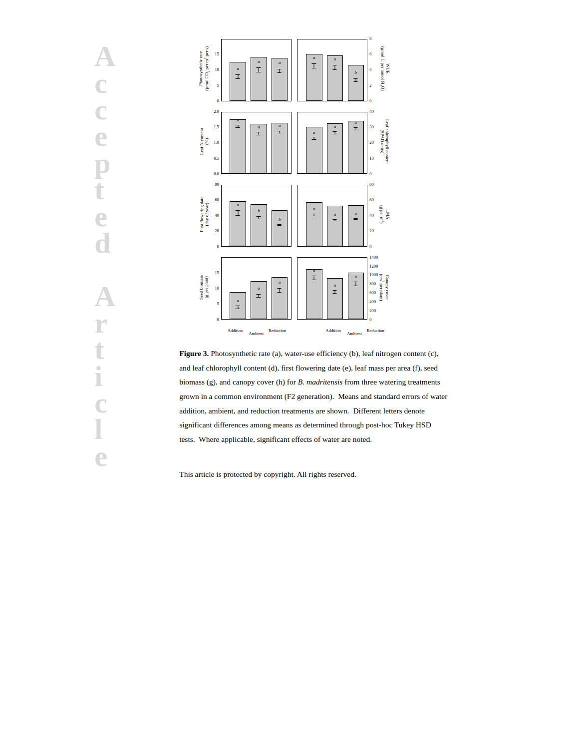Accepted Article
| Photosynthetic rate (µmol CO 2 per m 2 per s) 15 10 5 0 (a) N.S. a a a | WUE (µmol C per mmol H 2 O) 8 6 4 2 0 (b) Water a a b |
| Leaf N content (%) 2.0 1.5 1.0 0.5 0.0 (c) N.S. a a a | Leaf chlorophyll content (SPAD units) 40 30 20 10 0 (d) N.S. a a a |
| First flowering date (day of year) 80 60 40 20 0 (e) Water a b b | LMA (g per m 2 ) 80 60 40 20 0 (f) N.S. a a a |
| Seed biomass (g per plant) 15 10 5 0 (g) N.S. a a a Addition Ambient Reduction | Canopy cover (cm 2 per plant) 1400 1200 1000 800 600 400 200 0 (h) N.S. a a a Addition Ambient Reduction |
Figure 3. Photosynthetic rate (a), water-use efficiency (b), leaf nitrogen content (c), and leaf chlorophyll content (d), first flowering date (e), leaf mass per area (f), seed biomass (g), and canopy cover (h) for B. madritensis from three watering treatments grown in a common environment (F2 generation). Means and standard errors of water addition, ambient, and reduction treatments are shown. Different letters denote significant differences among means as determined through post-hoc Tukey HSD tests. Where applicable, significant effects of water are noted.
This article is protected by copyright. All rights reserved.